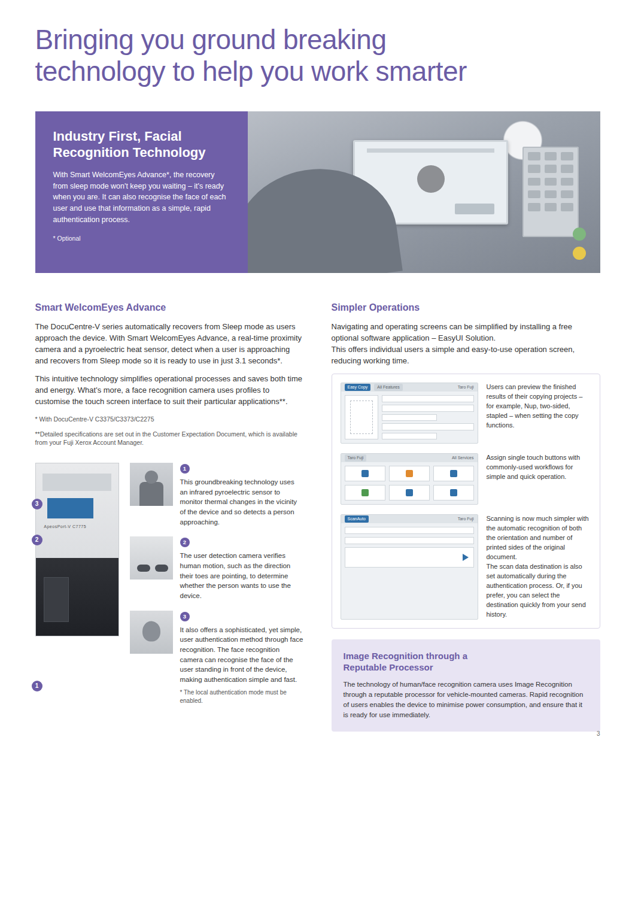Bringing you ground breaking
technology to help you work smarter
Industry First, Facial
Recognition Technology
With Smart WelcomEyes Advance*, the recovery from sleep mode won't keep you waiting – it's ready when you are. It can also recognise the face of each user and use that information as a simple, rapid authentication process.
* Optional
Smart WelcomEyes Advance
The DocuCentre-V series automatically recovers from Sleep mode as users approach the device. With Smart WelcomEyes Advance, a real-time proximity camera and a pyroelectric heat sensor, detect when a user is approaching and recovers from Sleep mode so it is ready to use in just 3.1 seconds*.
This intuitive technology simplifies operational processes and saves both time and energy. What's more, a face recognition camera uses profiles to customise the touch screen interface to suit their particular applications**.
* With DocuCentre-V C3375/C3373/C2275
**Detailed specifications are set out in the Customer Expectation Document, which is available from your Fuji Xerox Account Manager.
ApeosPort-V C7775
3 2 1
1
This groundbreaking technology uses an infrared pyroelectric sensor to monitor thermal changes in the vicinity of the device and so detects a person approaching.
2
The user detection camera verifies human motion, such as the direction their toes are pointing, to determine whether the person wants to use the device.
3
It also offers a sophisticated, yet simple, user authentication method through face recognition. The face recognition camera can recognise the face of the user standing in front of the device, making authentication simple and fast.
* The local authentication mode must be enabled.
Simpler Operations
Navigating and operating screens can be simplified by installing a free optional software application – EasyUI Solution.
This offers individual users a simple and easy-to-use operation screen, reducing working time.
Easy Copy All Features Taro Fuji
Users can preview the finished results of their copying projects – for example, Nup, two-sided, stapled – when setting the copy functions.
Taro Fuji All Services
Assign single touch buttons with commonly-used workflows for simple and quick operation.
ScanAuto Taro Fuji
Scanning is now much simpler with the automatic recognition of both the orientation and number of printed sides of the original document.
The scan data destination is also set automatically during the authentication process. Or, if you prefer, you can select the destination quickly from your send history.
Image Recognition through a
Reputable Processor
The technology of human/face recognition camera uses Image Recognition through a reputable processor for vehicle-mounted cameras. Rapid recognition of users enables the device to minimise power consumption, and ensure that it is ready for use immediately.
3